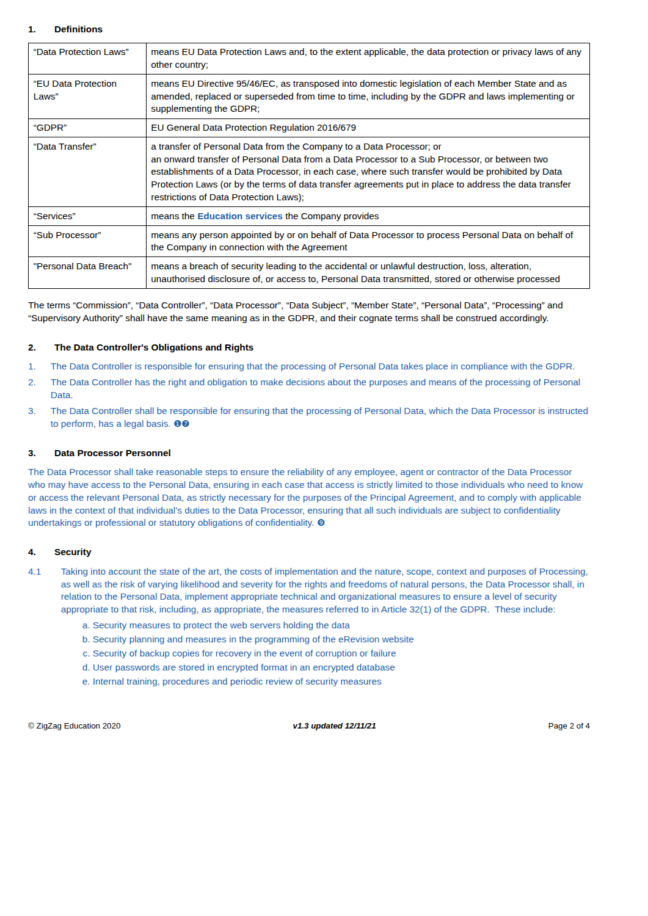1. Definitions
| “Data Protection Laws” | means EU Data Protection Laws and, to the extent applicable, the data protection or privacy laws of any other country; |
| “EU Data Protection Laws” | means EU Directive 95/46/EC, as transposed into domestic legislation of each Member State and as amended, replaced or superseded from time to time, including by the GDPR and laws implementing or supplementing the GDPR; |
| “GDPR” | EU General Data Protection Regulation 2016/679 |
| “Data Transfer” | a transfer of Personal Data from the Company to a Data Processor; or an onward transfer of Personal Data from a Data Processor to a Sub Processor, or between two establishments of a Data Processor, in each case, where such transfer would be prohibited by Data Protection Laws (or by the terms of data transfer agreements put in place to address the data transfer restrictions of Data Protection Laws); |
| “Services” | means the Education services the Company provides |
| “Sub Processor” | means any person appointed by or on behalf of Data Processor to process Personal Data on behalf of the Company in connection with the Agreement |
| "Personal Data Breach" | means a breach of security leading to the accidental or unlawful destruction, loss, alteration, unauthorised disclosure of, or access to, Personal Data transmitted, stored or otherwise processed |
The terms “Commission”, “Data Controller”, “Data Processor”, “Data Subject”, “Member State”, “Personal Data”, “Processing” and “Supervisory Authority” shall have the same meaning as in the GDPR, and their cognate terms shall be construed accordingly.
2. The Data Controller's Obligations and Rights
The Data Controller is responsible for ensuring that the processing of Personal Data takes place in compliance with the GDPR.
The Data Controller has the right and obligation to make decisions about the purposes and means of the processing of Personal Data.
The Data Controller shall be responsible for ensuring that the processing of Personal Data, which the Data Processor is instructed to perform, has a legal basis. ❶⁠❼
3. Data Processor Personnel
The Data Processor shall take reasonable steps to ensure the reliability of any employee, agent or contractor of the Data Processor who may have access to the Personal Data, ensuring in each case that access is strictly limited to those individuals who need to know or access the relevant Personal Data, as strictly necessary for the purposes of the Principal Agreement, and to comply with applicable laws in the context of that individual’s duties to the Data Processor, ensuring that all such individuals are subject to confidentiality undertakings or professional or statutory obligations of confidentiality. ❾
4. Security
4.1 Taking into account the state of the art, the costs of implementation and the nature, scope, context and purposes of Processing, as well as the risk of varying likelihood and severity for the rights and freedoms of natural persons, the Data Processor shall, in relation to the Personal Data, implement appropriate technical and organizational measures to ensure a level of security appropriate to that risk, including, as appropriate, the measures referred to in Article 32(1) of the GDPR. These include:
Security measures to protect the web servers holding the data
Security planning and measures in the programming of the eRevision website
Security of backup copies for recovery in the event of corruption or failure
User passwords are stored in encrypted format in an encrypted database
Internal training, procedures and periodic review of security measures
© ZigZag Education 2020 v1.3 updated 12/11/21 Page 2 of 4